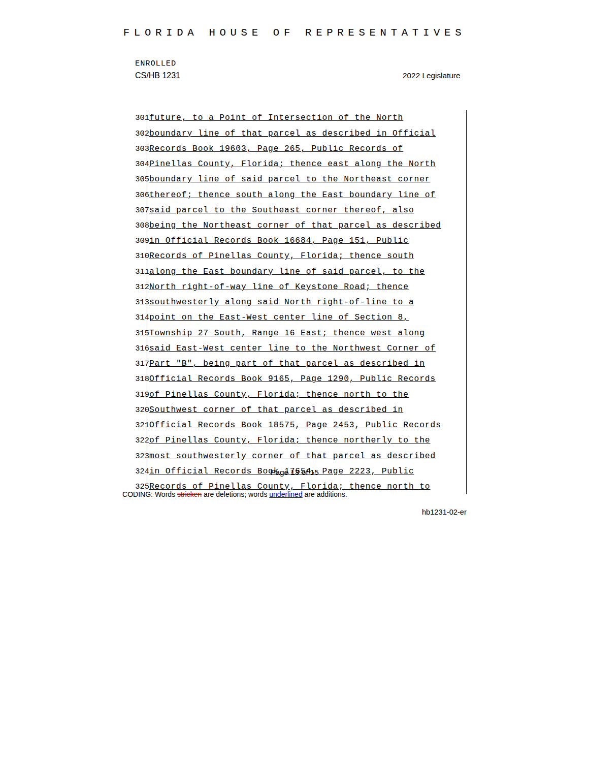FLORIDA HOUSE OF REPRESENTATIVES
ENROLLED
CS/HB 1231 2022 Legislature
| 301 | future, to a Point of Intersection of the North |
| 302 | boundary line of that parcel as described in Official |
| 303 | Records Book 19603, Page 265, Public Records of |
| 304 | Pinellas County, Florida; thence east along the North |
| 305 | boundary line of said parcel to the Northeast corner |
| 306 | thereof; thence south along the East boundary line of |
| 307 | said parcel to the Southeast corner thereof, also |
| 308 | being the Northeast corner of that parcel as described |
| 309 | in Official Records Book 16684, Page 151, Public |
| 310 | Records of Pinellas County, Florida; thence south |
| 311 | along the East boundary line of said parcel, to the |
| 312 | North right-of-way line of Keystone Road; thence |
| 313 | southwesterly along said North right-of-line to a |
| 314 | point on the East-West center line of Section 8, |
| 315 | Township 27 South, Range 16 East; thence west along |
| 316 | said East-West center line to the Northwest Corner of |
| 317 | Part "B", being part of that parcel as described in |
| 318 | Official Records Book 9165, Page 1290, Public Records |
| 319 | of Pinellas County, Florida; thence north to the |
| 320 | Southwest corner of that parcel as described in |
| 321 | Official Records Book 18575, Page 2453, Public Records |
| 322 | of Pinellas County, Florida; thence northerly to the |
| 323 | most southwesterly corner of that parcel as described |
| 324 | in Official Records Book 17654, Page 2223, Public |
| 325 | Records of Pinellas County, Florida; thence north to |
Page 13 of 15
CODING: Words stricken are deletions; words underlined are additions.
hb1231-02-er